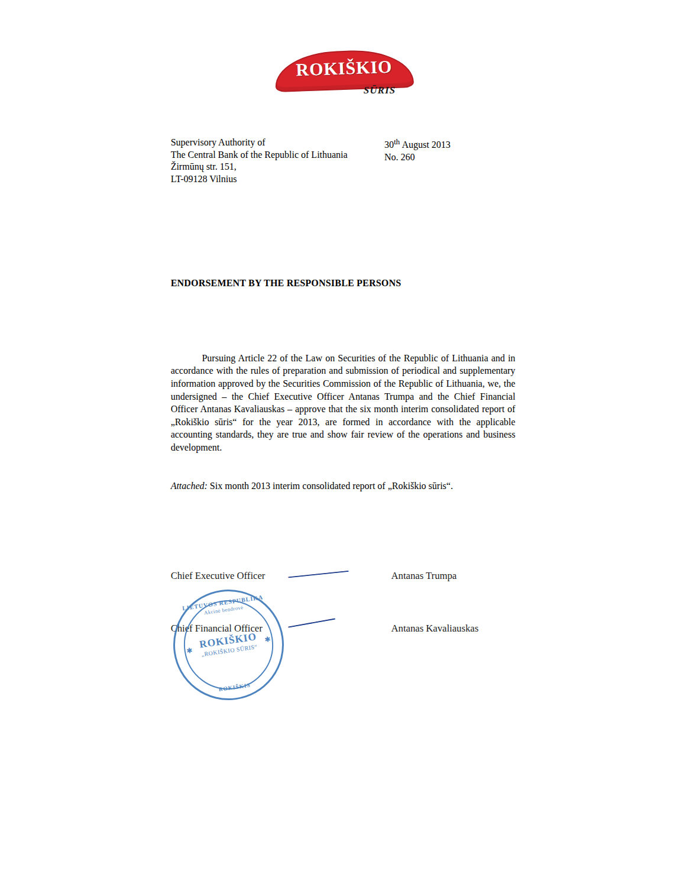ROKIŠKIO
SŪRIS
| Supervisory Authority of The Central Bank of the Republic of Lithuania Žirmūnų str. 151, LT-09128 Vilnius | 30 th August 2013 No. 260 |
ENDORSEMENT BY THE RESPONSIBLE PERSONS
Pursuing Article 22 of the Law on Securities of the Republic of Lithuania and in accordance with the rules of preparation and submission of periodical and supplementary information approved by the Securities Commission of the Republic of Lithuania, we, the undersigned – the Chief Executive Officer Antanas Trumpa and the Chief Financial Officer Antanas Kavaliauskas – approve that the six month interim consolidated report of „Rokiškio sūris“ for the year 2013, are formed in accordance with the applicable accounting standards, they are true and show fair review of the operations and business development.
Attached: Six month 2013 interim consolidated report of „Rokiškio sūris“.
| Chief Executive Officer | ——— | Antanas Trumpa |
| Chief Financial Officer | —— | Antanas Kavaliauskas |
LIETUVOS RESPUBLIKA Akcinė bendrovė
ROKIŠKIO
„ROKIŠKIO SŪRIS“
ROKIŠKIS
✱
✱